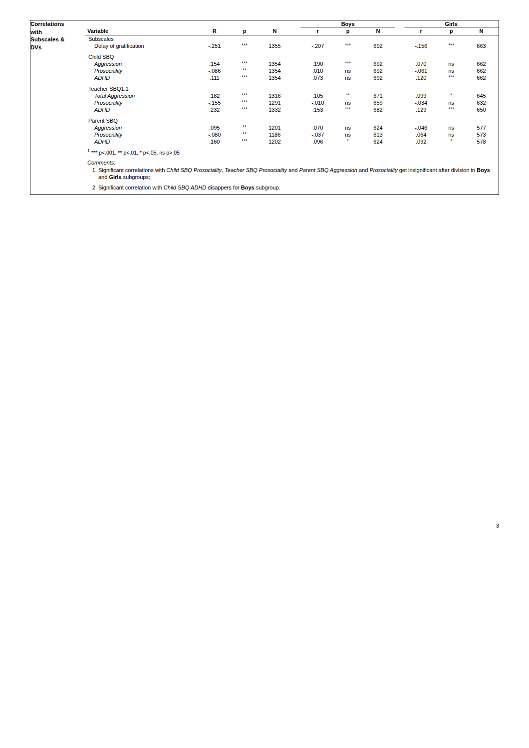| Correlations with Subscales & DVs | / / / / / / Boys / / Girls / / --- / --- / --- / --- / --- / --- / --- / --- / / Variable / R / p / N / / r / p / N / / r / p / N / / Subscales / / / Delay of gratification / -.251 / *** / 1355 / / -.207 / *** / 692 / / -.156 / *** / 663 / / Child SBQ / / / Aggression / .154 / *** / 1354 / / .190 / *** / 692 / / .070 / ns / 662 / / Prosociality / -.086 / ** / 1354 / / .010 / ns / 692 / / -.061 / ns / 662 / / ADHD / .111 / *** / 1354 / / .073 / ns / 692 / / .120 / *** / 662 / / Teacher SBQ1.1 / / / Total Aggression / .182 / *** / 1316 / / .105 / ** / 671 / / .099 / * / 645 / / Prosociality / -.155 / *** / 1291 / / -.010 / ns / 659 / / -.034 / ns / 632 / / ADHD / .232 / *** / 1332 / / .153 / *** / 682 / / .129 / *** / 650 / / Parent SBQ / / / Aggression / .095 / ** / 1201 / / .070 / ns / 624 / / -.046 / ns / 577 / / Prosociality / -.080 / ** / 1186 / / -.037 / ns / 613 / / .064 / ns / 573 / / ADHD / .160 / *** / 1202 / / .096 / * / 624 / / .092 / * / 578 / 1 *** p<.001, ** p<.01, * p<.05, ns p>.05 Comments: Significant correlations with Child SBQ Prosociality , Teacher SBQ Prosociality and Parent SBQ Aggression and Prosociality get insignificant after division in Boys and Girls subgroups; Significant correlation with Child SBQ ADHD disappers for Boys subgroup. |
3